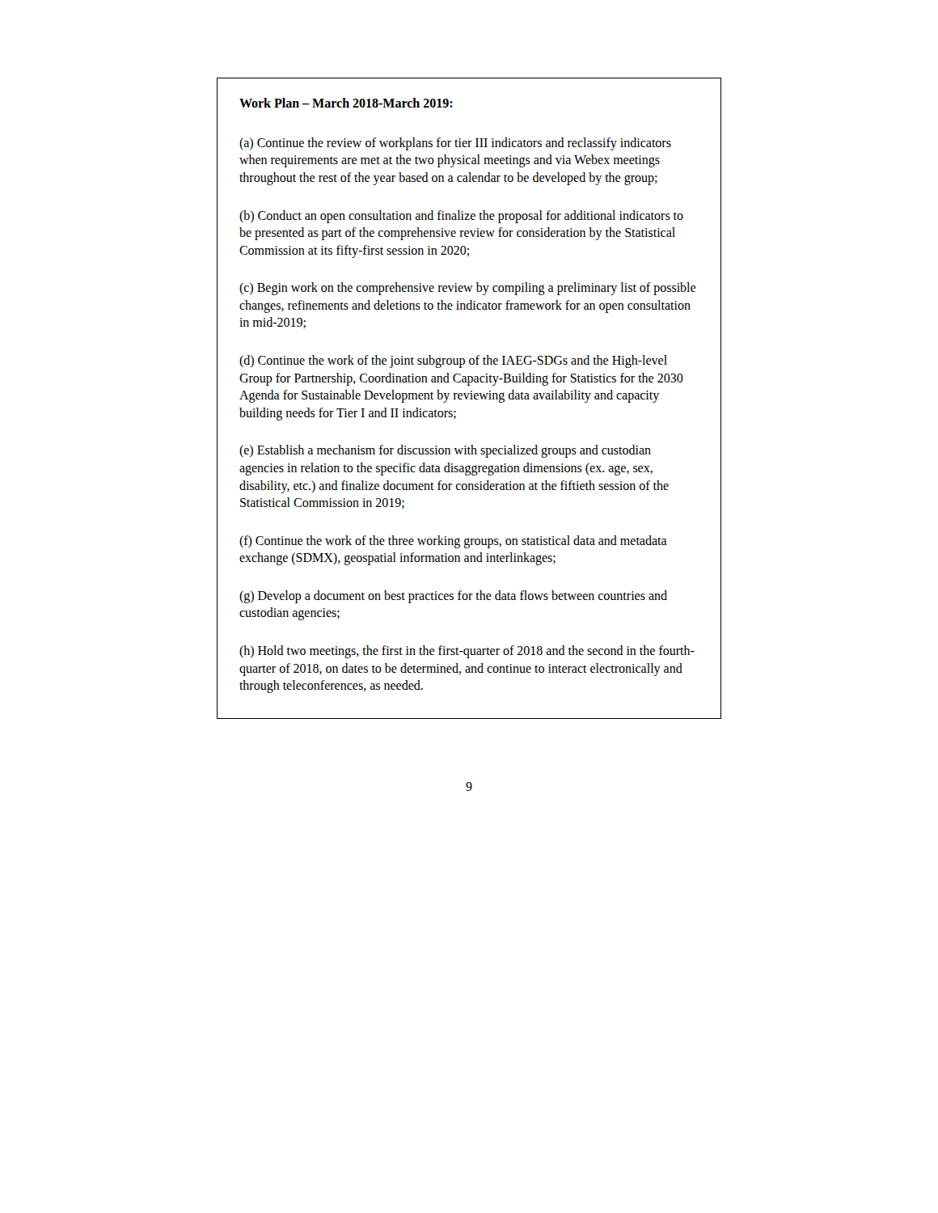Work Plan – March 2018-March 2019:
(a) Continue the review of workplans for tier III indicators and reclassify indicators when requirements are met at the two physical meetings and via Webex meetings throughout the rest of the year based on a calendar to be developed by the group;
(b) Conduct an open consultation and finalize the proposal for additional indicators to be presented as part of the comprehensive review for consideration by the Statistical Commission at its fifty-first session in 2020;
(c) Begin work on the comprehensive review by compiling a preliminary list of possible changes, refinements and deletions to the indicator framework for an open consultation in mid-2019;
(d) Continue the work of the joint subgroup of the IAEG-SDGs and the High-level Group for Partnership, Coordination and Capacity-Building for Statistics for the 2030 Agenda for Sustainable Development by reviewing data availability and capacity building needs for Tier I and II indicators;
(e) Establish a mechanism for discussion with specialized groups and custodian agencies in relation to the specific data disaggregation dimensions (ex. age, sex, disability, etc.) and finalize document for consideration at the fiftieth session of the Statistical Commission in 2019;
(f) Continue the work of the three working groups, on statistical data and metadata exchange (SDMX), geospatial information and interlinkages;
(g) Develop a document on best practices for the data flows between countries and custodian agencies;
(h) Hold two meetings, the first in the first-quarter of 2018 and the second in the fourth-quarter of 2018, on dates to be determined, and continue to interact electronically and through teleconferences, as needed.
9